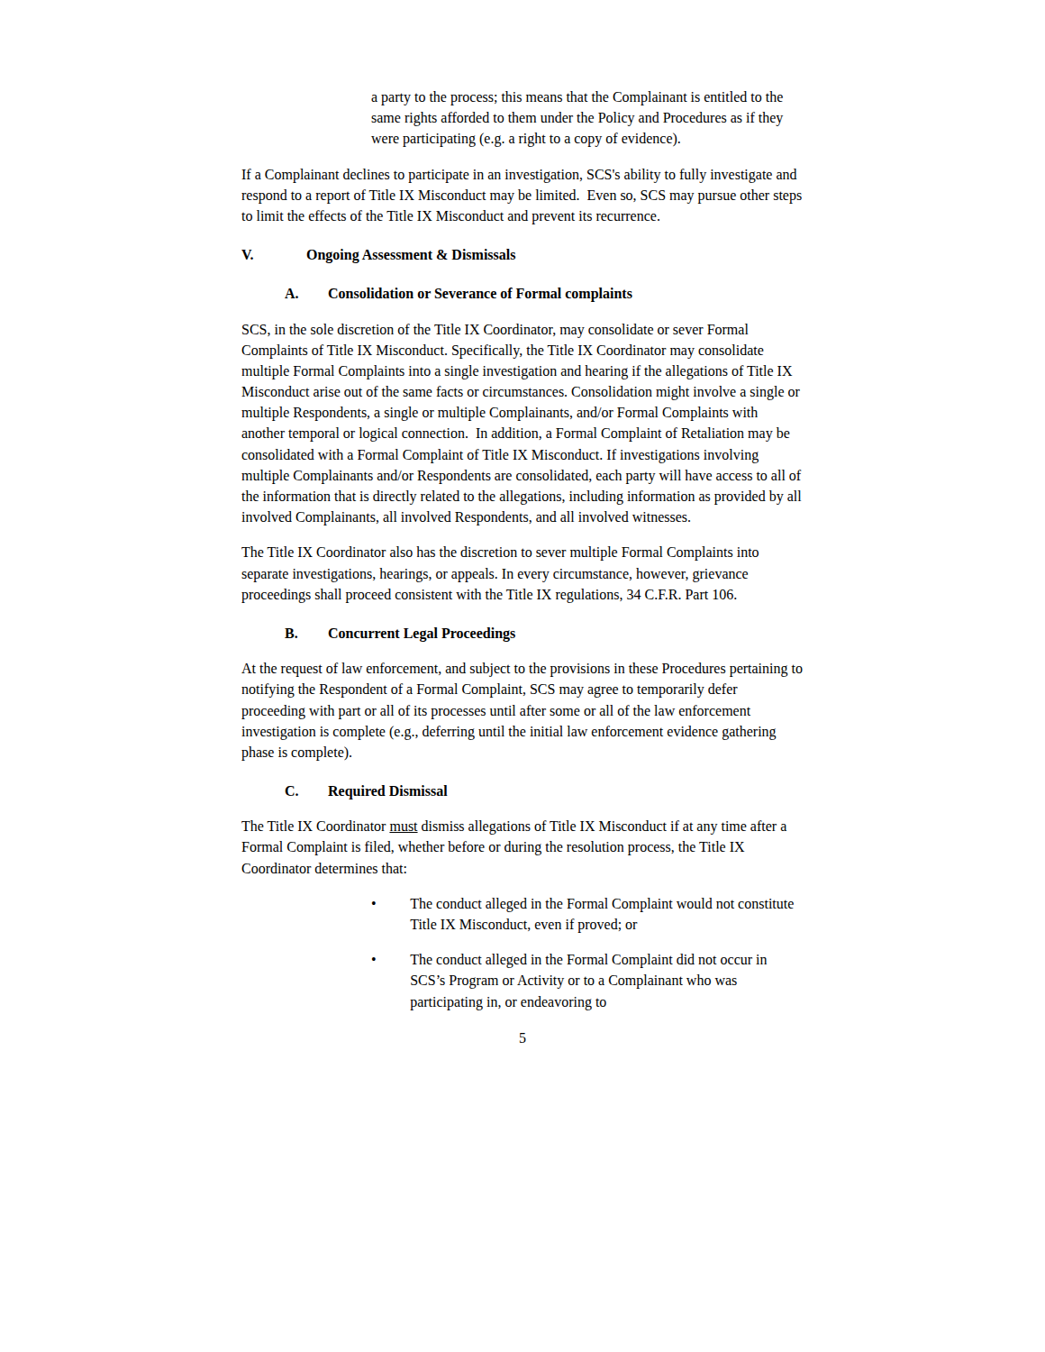a party to the process; this means that the Complainant is entitled to the same rights afforded to them under the Policy and Procedures as if they were participating (e.g. a right to a copy of evidence).
If a Complainant declines to participate in an investigation, SCS's ability to fully investigate and respond to a report of Title IX Misconduct may be limited. Even so, SCS may pursue other steps to limit the effects of the Title IX Misconduct and prevent its recurrence.
V. Ongoing Assessment & Dismissals
A. Consolidation or Severance of Formal complaints
SCS, in the sole discretion of the Title IX Coordinator, may consolidate or sever Formal Complaints of Title IX Misconduct. Specifically, the Title IX Coordinator may consolidate multiple Formal Complaints into a single investigation and hearing if the allegations of Title IX Misconduct arise out of the same facts or circumstances. Consolidation might involve a single or multiple Respondents, a single or multiple Complainants, and/or Formal Complaints with another temporal or logical connection. In addition, a Formal Complaint of Retaliation may be consolidated with a Formal Complaint of Title IX Misconduct. If investigations involving multiple Complainants and/or Respondents are consolidated, each party will have access to all of the information that is directly related to the allegations, including information as provided by all involved Complainants, all involved Respondents, and all involved witnesses.
The Title IX Coordinator also has the discretion to sever multiple Formal Complaints into separate investigations, hearings, or appeals. In every circumstance, however, grievance proceedings shall proceed consistent with the Title IX regulations, 34 C.F.R. Part 106.
B. Concurrent Legal Proceedings
At the request of law enforcement, and subject to the provisions in these Procedures pertaining to notifying the Respondent of a Formal Complaint, SCS may agree to temporarily defer proceeding with part or all of its processes until after some or all of the law enforcement investigation is complete (e.g., deferring until the initial law enforcement evidence gathering phase is complete).
C. Required Dismissal
The Title IX Coordinator must dismiss allegations of Title IX Misconduct if at any time after a Formal Complaint is filed, whether before or during the resolution process, the Title IX Coordinator determines that:
The conduct alleged in the Formal Complaint would not constitute Title IX Misconduct, even if proved; or
The conduct alleged in the Formal Complaint did not occur in SCS’s Program or Activity or to a Complainant who was participating in, or endeavoring to
5